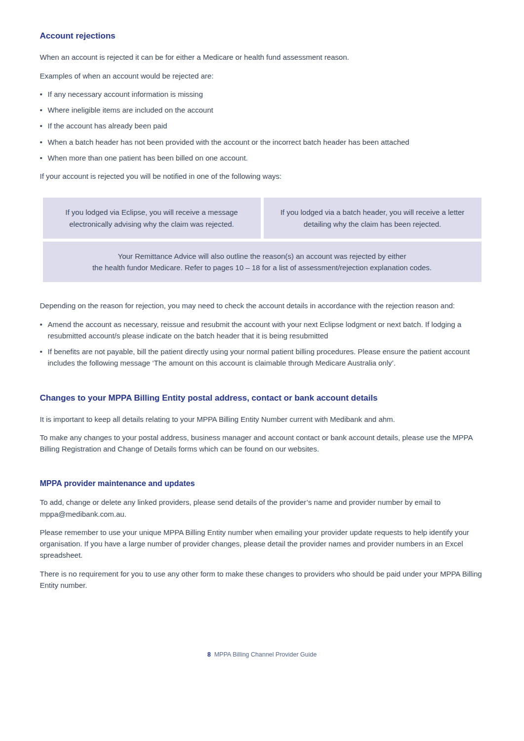Account rejections
When an account is rejected it can be for either a Medicare or health fund assessment reason.
Examples of when an account would be rejected are:
If any necessary account information is missing
Where ineligible items are included on the account
If the account has already been paid
When a batch header has not been provided with the account or the incorrect batch header has been attached
When more than one patient has been billed on one account.
If your account is rejected you will be notified in one of the following ways:
| If you lodged via Eclipse, you will receive a message electronically advising why the claim was rejected. | If you lodged via a batch header, you will receive a letter detailing why the claim has been rejected. |
| Your Remittance Advice will also outline the reason(s) an account was rejected by either the health fundor Medicare. Refer to pages 10 – 18 for a list of assessment/rejection explanation codes. |
Depending on the reason for rejection, you may need to check the account details in accordance with the rejection reason and:
Amend the account as necessary, reissue and resubmit the account with your next Eclipse lodgment or next batch. If lodging a resubmitted account/s please indicate on the batch header that it is being resubmitted
If benefits are not payable, bill the patient directly using your normal patient billing procedures. Please ensure the patient account includes the following message ‘The amount on this account is claimable through Medicare Australia only’.
Changes to your MPPA Billing Entity postal address, contact or bank account details
It is important to keep all details relating to your MPPA Billing Entity Number current with Medibank and ahm.
To make any changes to your postal address, business manager and account contact or bank account details, please use the MPPA Billing Registration and Change of Details forms which can be found on our websites.
MPPA provider maintenance and updates
To add, change or delete any linked providers, please send details of the provider’s name and provider number by email to mppa@medibank.com.au.
Please remember to use your unique MPPA Billing Entity number when emailing your provider update requests to help identify your organisation. If you have a large number of provider changes, please detail the provider names and provider numbers in an Excel spreadsheet.
There is no requirement for you to use any other form to make these changes to providers who should be paid under your MPPA Billing Entity number.
8 MPPA Billing Channel Provider Guide